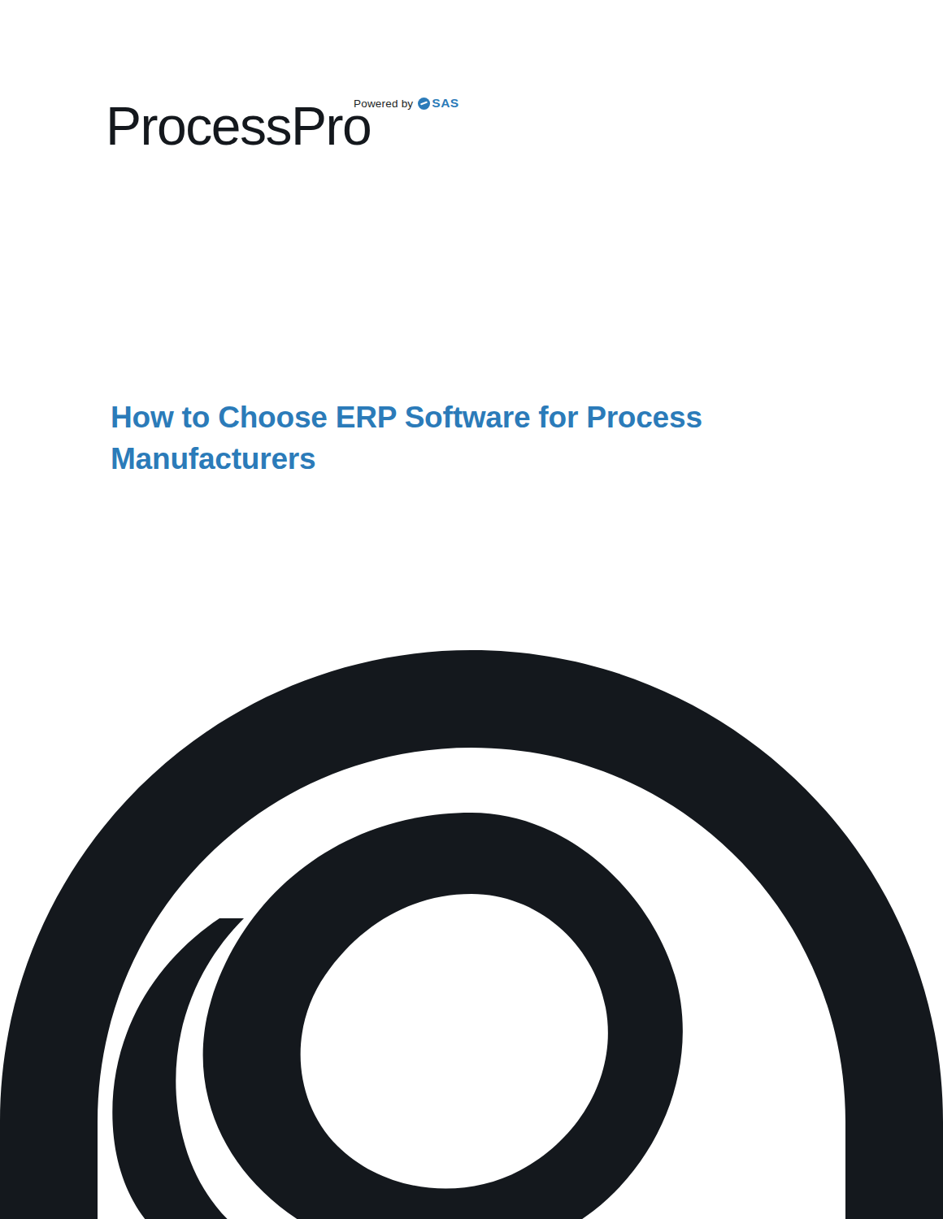Powered by SAS
ProcessPro
How to Choose ERP Software for Process Manufacturers